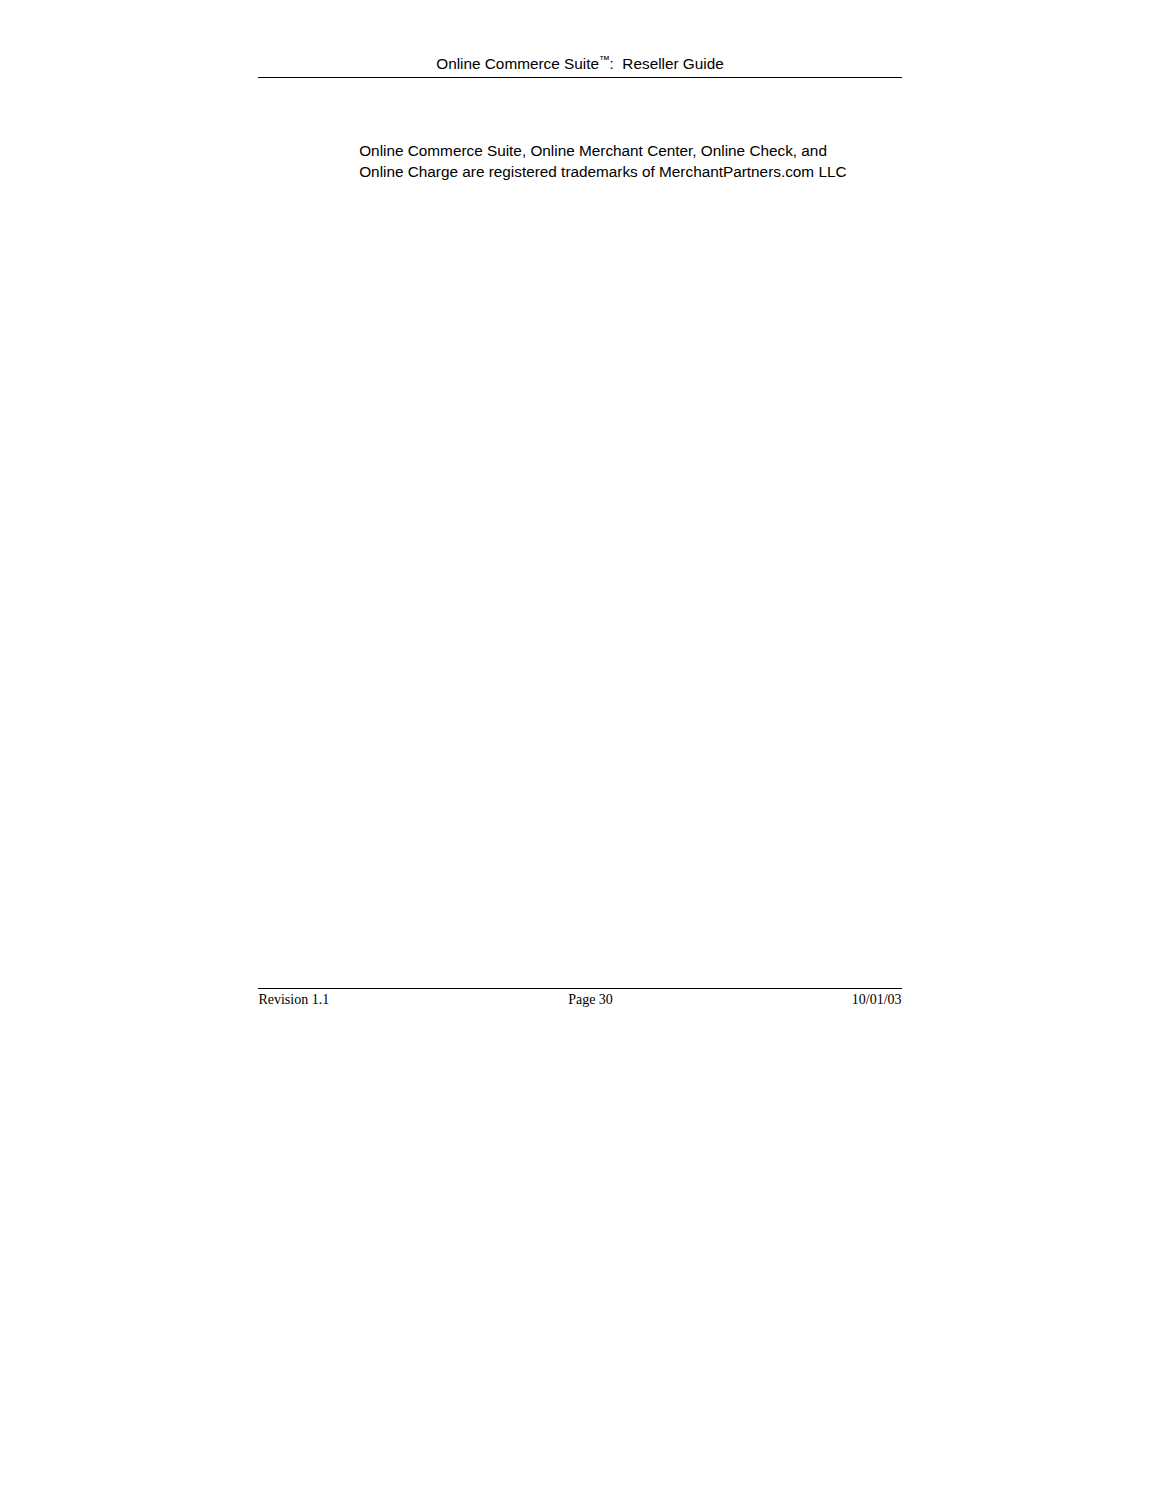Online Commerce Suite™: Reseller Guide
Online Commerce Suite, Online Merchant Center, Online Check, and Online Charge are registered trademarks of MerchantPartners.com LLC
Revision 1.1 Page 30 10/01/03